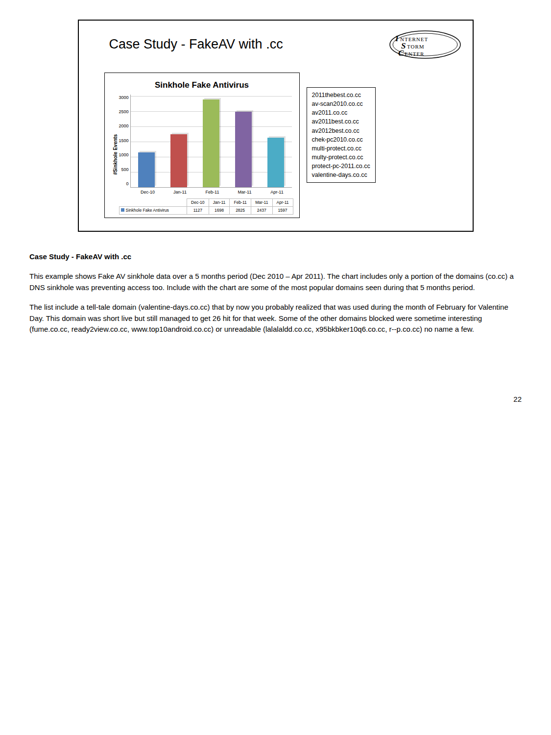Case Study - FakeAV with .cc
I NTERNET S TORM C ENTER
Sinkhole Fake Antivirus
#Sinkhole Events
3000 2500 2000 1500 1000 500 0
Dec-10 Jan-11 Feb-11 Mar-11 Apr-11
| | Dec-10 | Jan-11 | Feb-11 | Mar-11 | Apr-11 |
| Sinkhole Fake Antivirus | 1127 | 1698 | 2825 | 2437 | 1597 |
2011thebest.co.cc
av-scan2010.co.cc
av2011.co.cc
av2011best.co.cc
av2012best.co.cc
chek-pc2010.co.cc
multi-protect.co.cc
multy-protect.co.cc
protect-pc-2011.co.cc
valentine-days.co.cc
Case Study - FakeAV with .cc
This example shows Fake AV sinkhole data over a 5 months period (Dec 2010 – Apr 2011). The chart includes only a portion of the domains (co.cc) a DNS sinkhole was preventing access too. Include with the chart are some of the most popular domains seen during that 5 months period.
The list include a tell-tale domain (valentine-days.co.cc) that by now you probably realized that was used during the month of February for Valentine Day. This domain was short live but still managed to get 26 hit for that week. Some of the other domains blocked were sometime interesting (fume.co.cc, ready2view.co.cc, www.top10android.co.cc) or unreadable (lalalaldd.co.cc, x95bkbker10q6.co.cc, r--p.co.cc) no name a few.
22